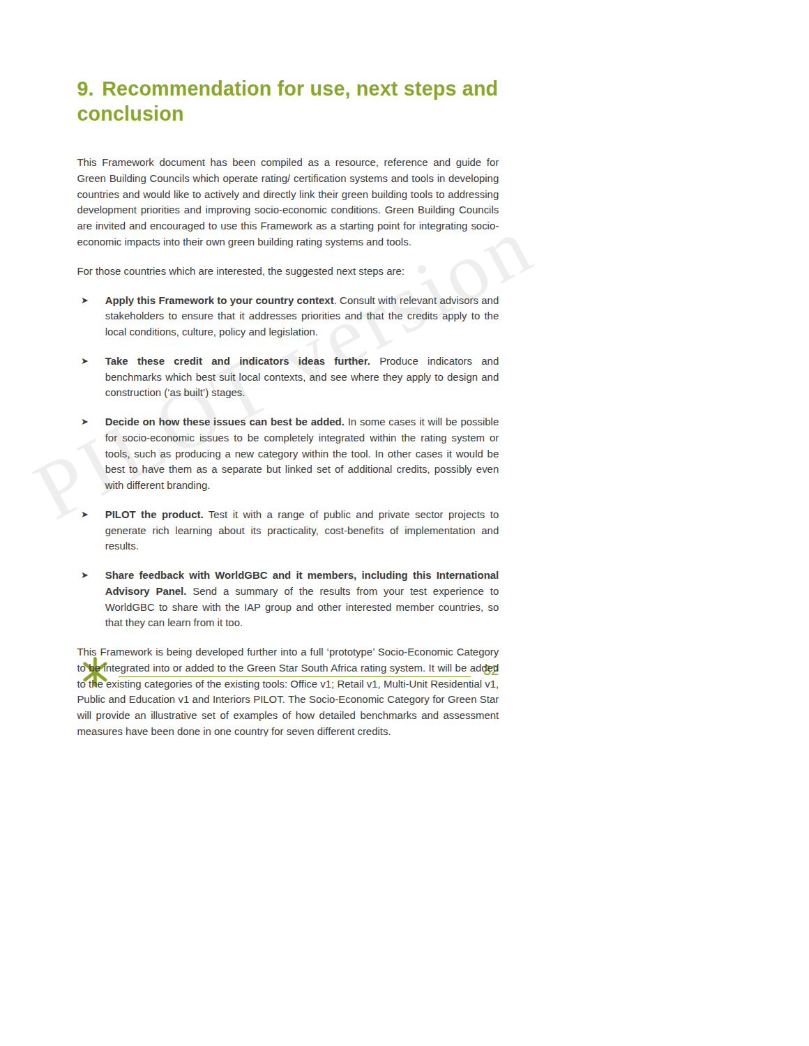PILOT version
9. Recommendation for use, next steps and conclusion
This Framework document has been compiled as a resource, reference and guide for Green Building Councils which operate rating/ certification systems and tools in developing countries and would like to actively and directly link their green building tools to addressing development priorities and improving socio-economic conditions. Green Building Councils are invited and encouraged to use this Framework as a starting point for integrating socio-economic impacts into their own green building rating systems and tools.
For those countries which are interested, the suggested next steps are:
Apply this Framework to your country context. Consult with relevant advisors and stakeholders to ensure that it addresses priorities and that the credits apply to the local conditions, culture, policy and legislation.
Take these credit and indicators ideas further. Produce indicators and benchmarks which best suit local contexts, and see where they apply to design and construction (‘as built’) stages.
Decide on how these issues can best be added. In some cases it will be possible for socio-economic issues to be completely integrated within the rating system or tools, such as producing a new category within the tool. In other cases it would be best to have them as a separate but linked set of additional credits, possibly even with different branding.
PILOT the product. Test it with a range of public and private sector projects to generate rich learning about its practicality, cost-benefits of implementation and results.
Share feedback with WorldGBC and it members, including this International Advisory Panel. Send a summary of the results from your test experience to WorldGBC to share with the IAP group and other interested member countries, so that they can learn from it too.
This Framework is being developed further into a full ‘prototype’ Socio-Economic Category to be integrated into or added to the Green Star South Africa rating system. It will be added to the existing categories of the existing tools: Office v1; Retail v1, Multi-Unit Residential v1, Public and Education v1 and Interiors PILOT. The Socio-Economic Category for Green Star will provide an illustrative set of examples of how detailed benchmarks and assessment measures have been done in one country for seven different credits.
The PILOT version of the Socio-Economic Category is set to be launched in mid-October 2013 for testing in South Africa for a year or more. The PILOT version and final Socio-Economic Category V1 will be available on the GBCSA website: www.gbcsa.org.za.
For any queries or comments, please contact greenstarsa@gbcsa.org.za
32